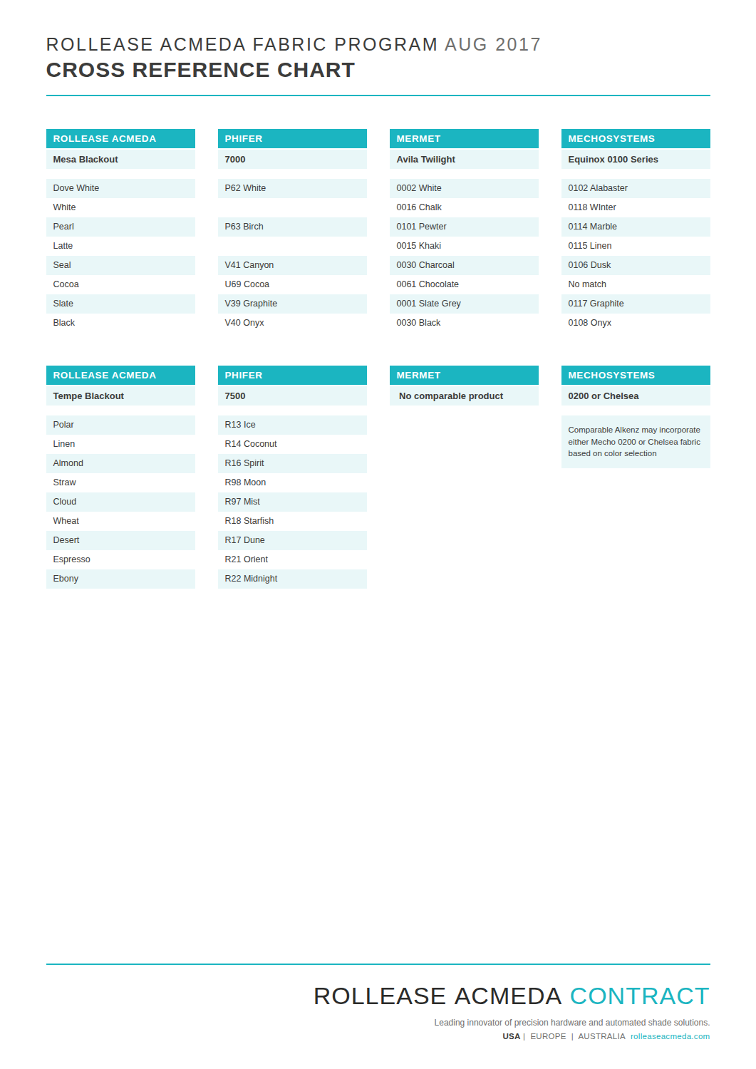Rollease Acmeda Fabric Program Aug 2017
Cross Reference Chart
Rollease Acmeda
Mesa Blackout
Dove White
White
Pearl
Latte
Seal
Cocoa
Slate
Black
Phifer
7000
P62 White
P63 Birch
V41 Canyon
U69 Cocoa
V39 Graphite
V40 Onyx
Mermet
Avila Twilight
0002 White
0016 Chalk
0101 Pewter
0015 Khaki
0030 Charcoal
0061 Chocolate
0001 Slate Grey
0030 Black
Mechosystems
Equinox 0100 Series
0102 Alabaster
0118 WInter
0114 Marble
0115 Linen
0106 Dusk
No match
0117 Graphite
0108 Onyx
Rollease Acmeda
Tempe Blackout
Polar
Linen
Almond
Straw
Cloud
Wheat
Desert
Espresso
Ebony
Phifer
7500
R13 Ice
R14 Coconut
R16 Spirit
R98 Moon
R97 Mist
R18 Starfish
R17 Dune
R21 Orient
R22 Midnight
Mermet
No comparable product
Mechosystems
0200 or Chelsea
Comparable Alkenz may incorporate either Mecho 0200 or Chelsea fabric based on color selection
ROLLEASE ACMEDA CONTRACT
Leading innovator of precision hardware and automated shade solutions.
USA | EUROPE | AUSTRALIA rolleaseacmeda.com